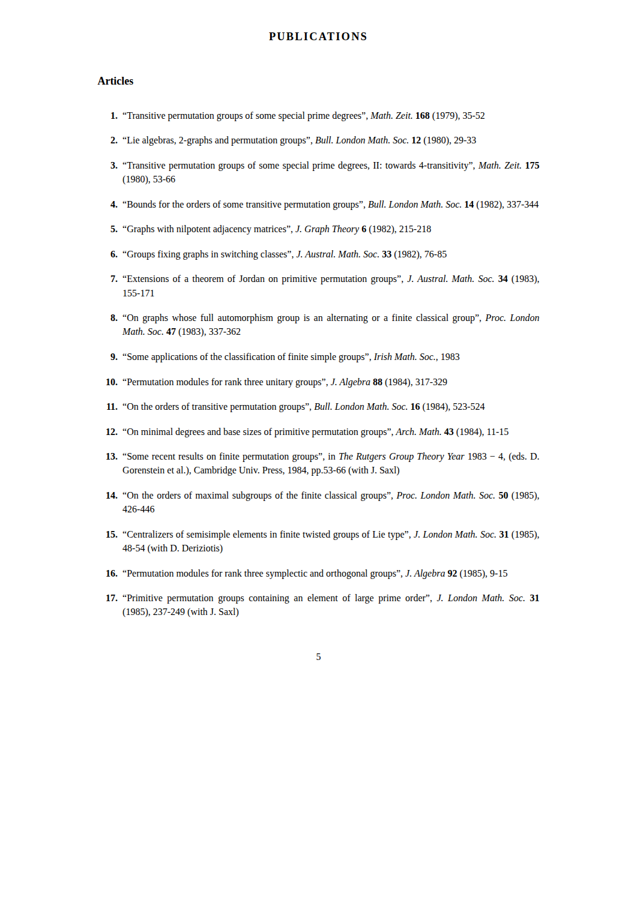PUBLICATIONS
Articles
“Transitive permutation groups of some special prime degrees”, Math. Zeit. 168 (1979), 35-52
“Lie algebras, 2-graphs and permutation groups”, Bull. London Math. Soc. 12 (1980), 29-33
“Transitive permutation groups of some special prime degrees, II: towards 4-transitivity”, Math. Zeit. 175 (1980), 53-66
“Bounds for the orders of some transitive permutation groups”, Bull. London Math. Soc. 14 (1982), 337-344
“Graphs with nilpotent adjacency matrices”, J. Graph Theory 6 (1982), 215-218
“Groups fixing graphs in switching classes”, J. Austral. Math. Soc. 33 (1982), 76-85
“Extensions of a theorem of Jordan on primitive permutation groups”, J. Austral. Math. Soc. 34 (1983), 155-171
“On graphs whose full automorphism group is an alternating or a finite classical group”, Proc. London Math. Soc. 47 (1983), 337-362
“Some applications of the classification of finite simple groups”, Irish Math. Soc., 1983
“Permutation modules for rank three unitary groups”, J. Algebra 88 (1984), 317-329
“On the orders of transitive permutation groups”, Bull. London Math. Soc. 16 (1984), 523-524
“On minimal degrees and base sizes of primitive permutation groups”, Arch. Math. 43 (1984), 11-15
“Some recent results on finite permutation groups”, in The Rutgers Group Theory Year 1983 − 4, (eds. D. Gorenstein et al.), Cambridge Univ. Press, 1984, pp.53-66 (with J. Saxl)
“On the orders of maximal subgroups of the finite classical groups”, Proc. London Math. Soc. 50 (1985), 426-446
“Centralizers of semisimple elements in finite twisted groups of Lie type”, J. London Math. Soc. 31 (1985), 48-54 (with D. Deriziotis)
“Permutation modules for rank three symplectic and orthogonal groups”, J. Algebra 92 (1985), 9-15
“Primitive permutation groups containing an element of large prime order”, J. London Math. Soc. 31 (1985), 237-249 (with J. Saxl)
5